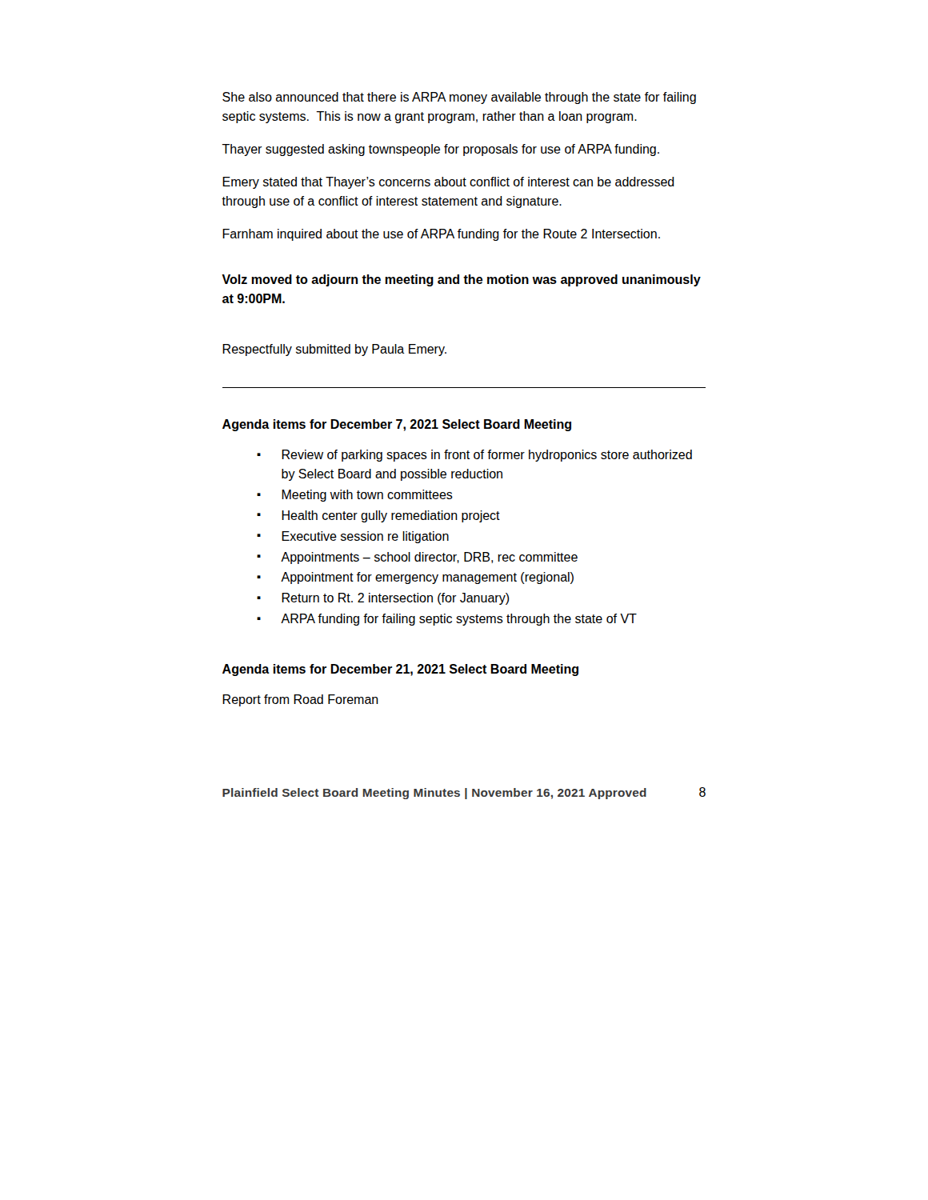She also announced that there is ARPA money available through the state for failing septic systems. This is now a grant program, rather than a loan program.
Thayer suggested asking townspeople for proposals for use of ARPA funding.
Emery stated that Thayer’s concerns about conflict of interest can be addressed through use of a conflict of interest statement and signature.
Farnham inquired about the use of ARPA funding for the Route 2 Intersection.
Volz moved to adjourn the meeting and the motion was approved unanimously at 9:00PM.
Respectfully submitted by Paula Emery.
Agenda items for December 7, 2021 Select Board Meeting
Review of parking spaces in front of former hydroponics store authorized by Select Board and possible reduction
Meeting with town committees
Health center gully remediation project
Executive session re litigation
Appointments – school director, DRB, rec committee
Appointment for emergency management (regional)
Return to Rt. 2 intersection (for January)
ARPA funding for failing septic systems through the state of VT
Agenda items for December 21, 2021 Select Board Meeting
Report from Road Foreman
Plainfield Select Board Meeting Minutes | November 16, 2021 Approved 8